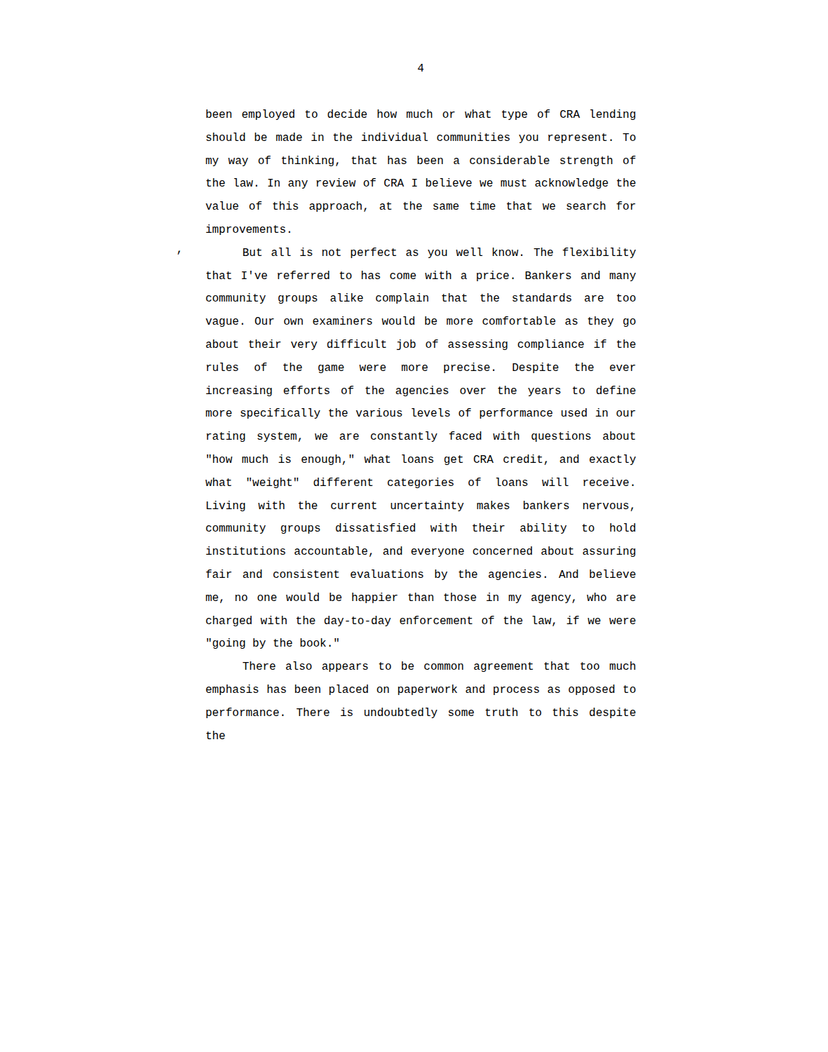4
,
been employed to decide how much or what type of CRA lending should be made in the individual communities you represent. To my way of thinking, that has been a considerable strength of the law. In any review of CRA I believe we must acknowledge the value of this approach, at the same time that we search for improvements.
But all is not perfect as you well know. The flexibility that I've referred to has come with a price. Bankers and many community groups alike complain that the standards are too vague. Our own examiners would be more comfortable as they go about their very difficult job of assessing compliance if the rules of the game were more precise. Despite the ever increasing efforts of the agencies over the years to define more specifically the various levels of performance used in our rating system, we are constantly faced with questions about "how much is enough," what loans get CRA credit, and exactly what "weight" different categories of loans will receive. Living with the current uncertainty makes bankers nervous, community groups dissatisfied with their ability to hold institutions accountable, and everyone concerned about assuring fair and consistent evaluations by the agencies. And believe me, no one would be happier than those in my agency, who are charged with the day-to-day enforcement of the law, if we were "going by the book."
There also appears to be common agreement that too much emphasis has been placed on paperwork and process as opposed to performance. There is undoubtedly some truth to this despite the